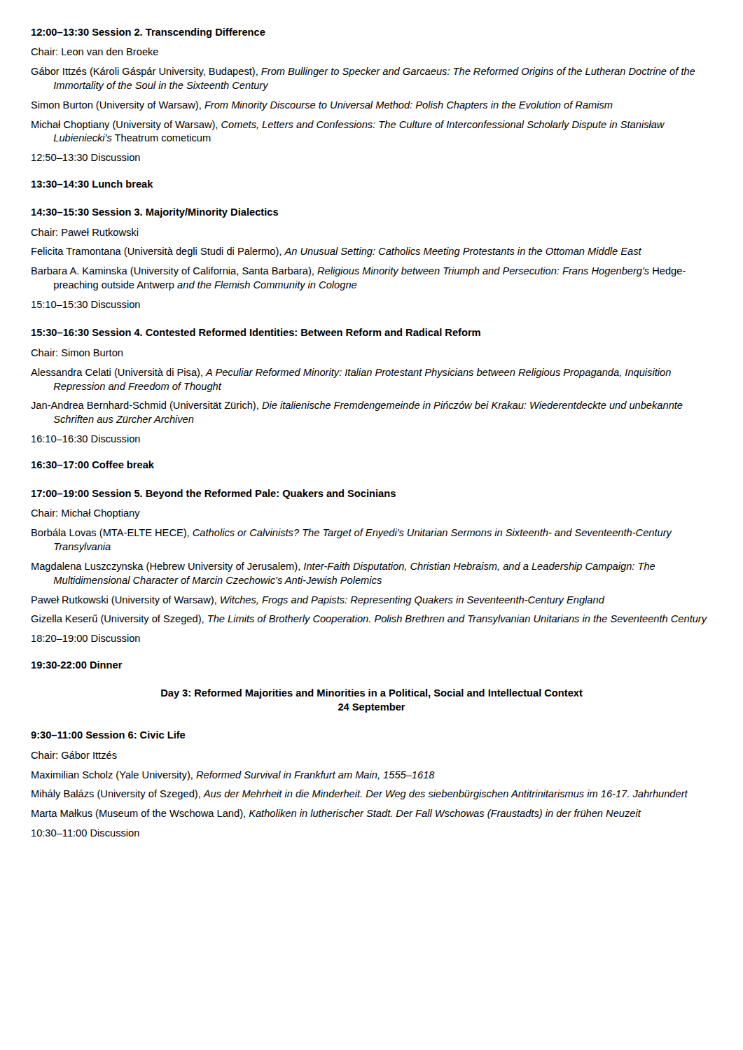12:00–13:30 Session 2. Transcending Difference
Chair: Leon van den Broeke
Gábor Ittzés (Károli Gáspár University, Budapest), From Bullinger to Specker and Garcaeus: The Reformed Origins of the Lutheran Doctrine of the Immortality of the Soul in the Sixteenth Century
Simon Burton (University of Warsaw), From Minority Discourse to Universal Method: Polish Chapters in the Evolution of Ramism
Michał Choptiany (University of Warsaw), Comets, Letters and Confessions: The Culture of Interconfessional Scholarly Dispute in Stanisław Lubieniecki's Theatrum cometicum
12:50–13:30 Discussion
13:30–14:30 Lunch break
14:30–15:30 Session 3. Majority/Minority Dialectics
Chair: Paweł Rutkowski
Felicita Tramontana (Università degli Studi di Palermo), An Unusual Setting: Catholics Meeting Protestants in the Ottoman Middle East
Barbara A. Kaminska (University of California, Santa Barbara), Religious Minority between Triumph and Persecution: Frans Hogenberg's Hedge-preaching outside Antwerp and the Flemish Community in Cologne
15:10–15:30 Discussion
15:30–16:30 Session 4. Contested Reformed Identities: Between Reform and Radical Reform
Chair: Simon Burton
Alessandra Celati (Università di Pisa), A Peculiar Reformed Minority: Italian Protestant Physicians between Religious Propaganda, Inquisition Repression and Freedom of Thought
Jan-Andrea Bernhard-Schmid (Universität Zürich), Die italienische Fremdengemeinde in Pińczów bei Krakau: Wiederentdeckte und unbekannte Schriften aus Zürcher Archiven
16:10–16:30 Discussion
16:30–17:00 Coffee break
17:00–19:00 Session 5. Beyond the Reformed Pale: Quakers and Socinians
Chair: Michał Choptiany
Borbála Lovas (MTA-ELTE HECE), Catholics or Calvinists? The Target of Enyedi's Unitarian Sermons in Sixteenth- and Seventeenth-Century Transylvania
Magdalena Luszczynska (Hebrew University of Jerusalem), Inter-Faith Disputation, Christian Hebraism, and a Leadership Campaign: The Multidimensional Character of Marcin Czechowic's Anti-Jewish Polemics
Paweł Rutkowski (University of Warsaw), Witches, Frogs and Papists: Representing Quakers in Seventeenth-Century England
Gizella Keserű (University of Szeged), The Limits of Brotherly Cooperation. Polish Brethren and Transylvanian Unitarians in the Seventeenth Century
18:20–19:00 Discussion
19:30-22:00 Dinner
Day 3: Reformed Majorities and Minorities in a Political, Social and Intellectual Context
24 September
9:30–11:00 Session 6: Civic Life
Chair: Gábor Ittzés
Maximilian Scholz (Yale University), Reformed Survival in Frankfurt am Main, 1555–1618
Mihály Balázs (University of Szeged), Aus der Mehrheit in die Minderheit. Der Weg des siebenbürgischen Antitrinitarismus im 16-17. Jahrhundert
Marta Małkus (Museum of the Wschowa Land), Katholiken in lutherischer Stadt. Der Fall Wschowas (Fraustadts) in der frühen Neuzeit
10:30–11:00 Discussion